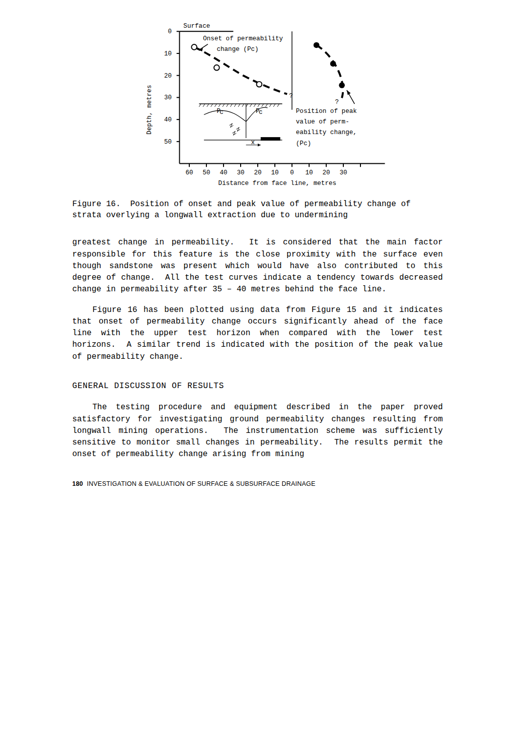Surface 0 10 20 30 40 50 Depth, metres 60 50 40 30 20 10 0 10 20 30 Distance from face line, metres ? Onset of permeability change (Pc) ? Position of peak value of perm- eability change, (Pc) P c P c x
Figure 16. Position of onset and peak value of permeability change of strata overlying a longwall extraction due to undermining
greatest change in permeability. It is considered that the main factor responsible for this feature is the close proximity with the surface even though sandstone was present which would have also contributed to this degree of change. All the test curves indicate a tendency towards decreased change in permeability after 35 – 40 metres behind the face line.
Figure 16 has been plotted using data from Figure 15 and it indicates that onset of permeability change occurs significantly ahead of the face line with the upper test horizon when compared with the lower test horizons. A similar trend is indicated with the position of the peak value of permeability change.
GENERAL DISCUSSION OF RESULTS
The testing procedure and equipment described in the paper proved satisfactory for investigating ground permeability changes resulting from longwall mining operations. The instrumentation scheme was sufficiently sensitive to monitor small changes in permeability. The results permit the onset of permeability change arising from mining
180 INVESTIGATION & EVALUATION OF SURFACE & SUBSURFACE DRAINAGE